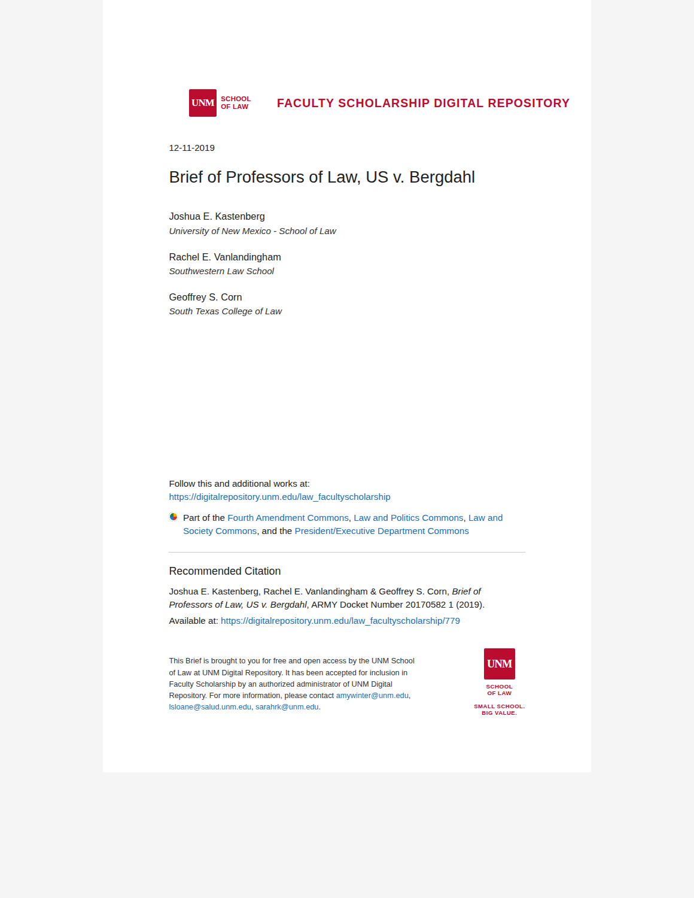UNM
School of Law
Faculty Scholarship Digital Repository
12-11-2019
Brief of Professors of Law, US v. Bergdahl
Joshua E. Kastenberg
University of New Mexico - School of Law
Rachel E. Vanlandingham
Southwestern Law School
Geoffrey S. Corn
South Texas College of Law
Follow this and additional works at: https://digitalrepository.unm.edu/law_facultyscholarship
Part of the Fourth Amendment Commons, Law and Politics Commons, Law and Society Commons, and the President/Executive Department Commons
Recommended Citation
Joshua E. Kastenberg, Rachel E. Vanlandingham & Geoffrey S. Corn, Brief of Professors of Law, US v. Bergdahl, ARMY Docket Number 20170582 1 (2019).
Available at: https://digitalrepository.unm.edu/law_facultyscholarship/779
This Brief is brought to you for free and open access by the UNM School of Law at UNM Digital Repository. It has been accepted for inclusion in Faculty Scholarship by an authorized administrator of UNM Digital Repository. For more information, please contact amywinter@unm.edu, lsloane@salud.unm.edu, sarahrk@unm.edu.
UNM
School
of Law
Small School.
Big Value.